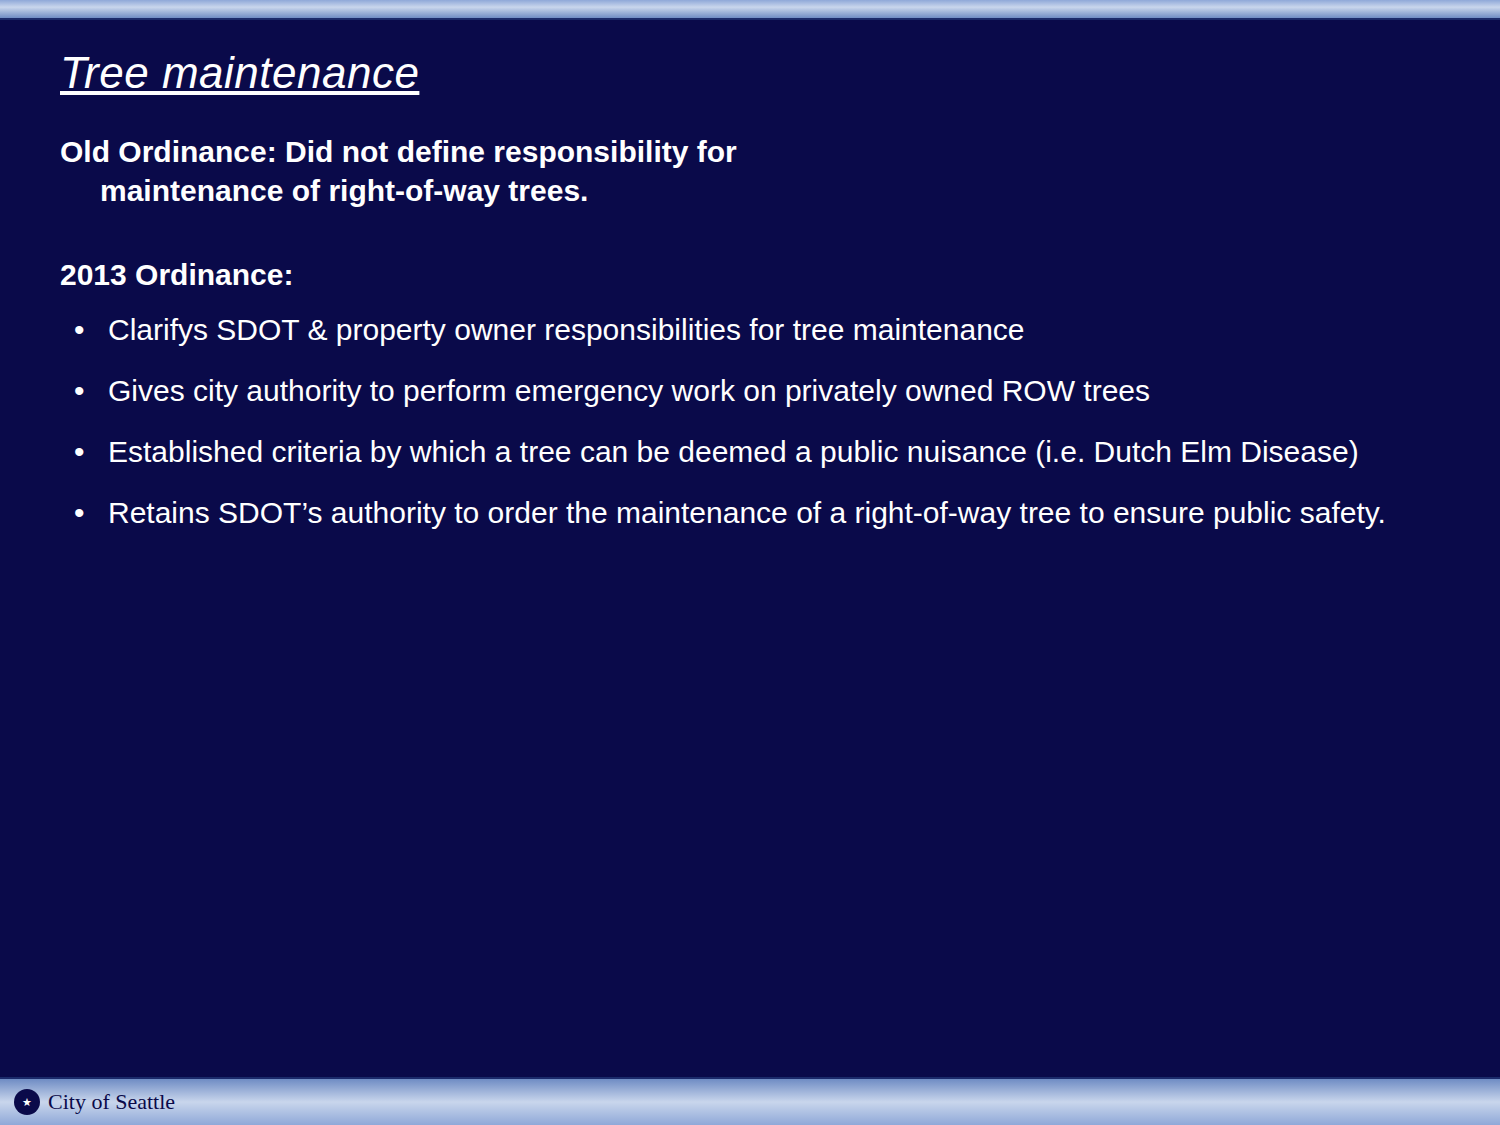Tree maintenance
Old Ordinance: Did not define responsibility for maintenance of right-of-way trees.
2013 Ordinance:
Clarifys SDOT & property owner responsibilities for tree maintenance
Gives city authority to perform emergency work on privately owned ROW trees
Established criteria by which a tree can be deemed a public nuisance (i.e. Dutch Elm Disease)
Retains SDOT’s authority to order the maintenance of a right-of-way tree to ensure public safety.
★
City of Seattle